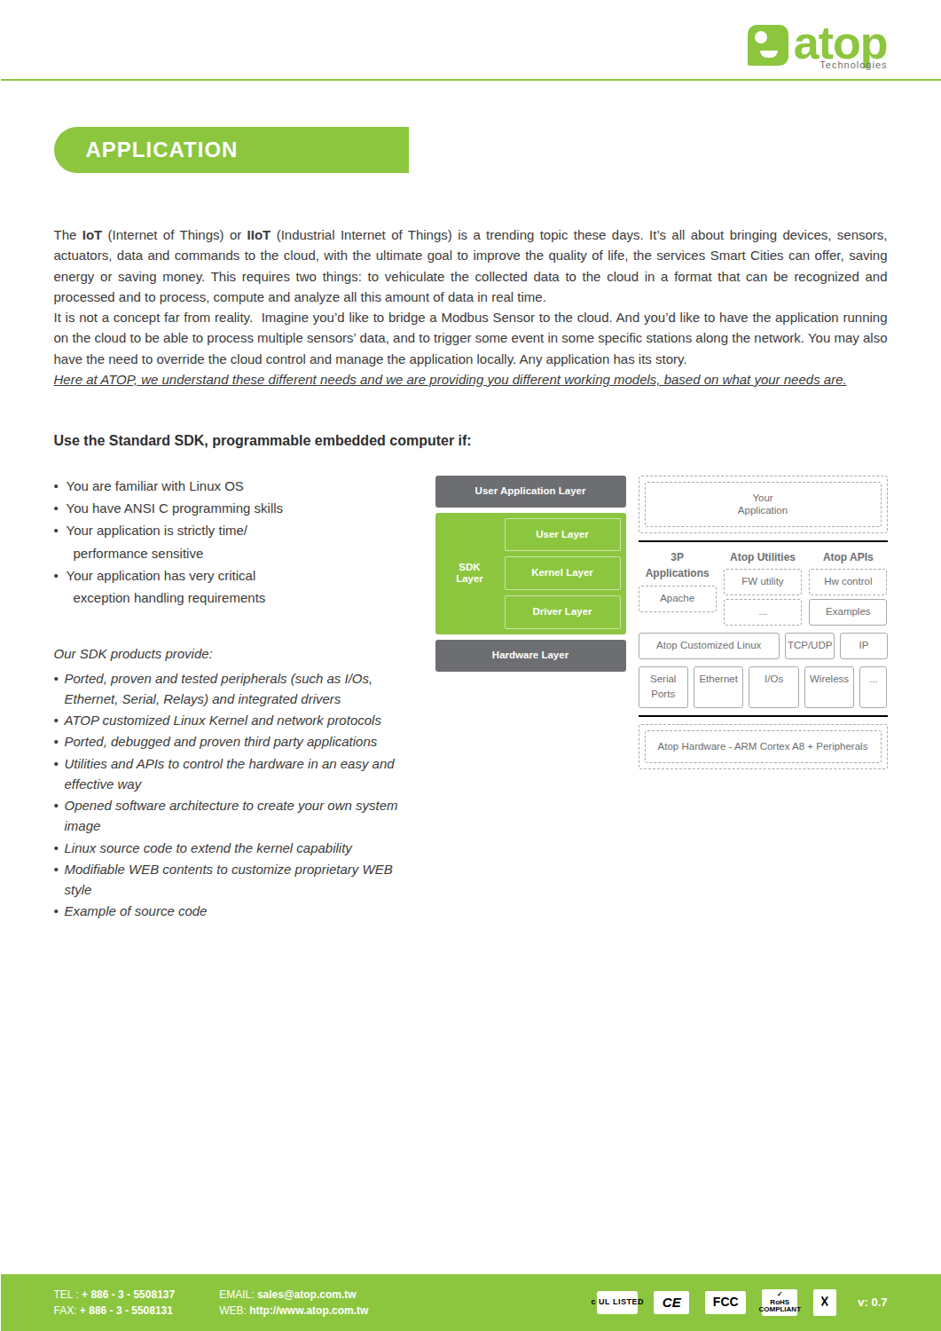atop Technologies
APPLICATION
The IoT (Internet of Things) or IIoT (Industrial Internet of Things) is a trending topic these days. It’s all about bringing devices, sensors, actuators, data and commands to the cloud, with the ultimate goal to improve the quality of life, the services Smart Cities can offer, saving energy or saving money. This requires two things: to vehiculate the collected data to the cloud in a format that can be recognized and processed and to process, compute and analyze all this amount of data in real time.
It is not a concept far from reality. Imagine you’d like to bridge a Modbus Sensor to the cloud. And you’d like to have the application running on the cloud to be able to process multiple sensors’ data, and to trigger some event in some specific stations along the network. You may also have the need to override the cloud control and manage the application locally. Any application has its story.
Here at ATOP, we understand these different needs and we are providing you different working models, based on what your needs are.
Use the Standard SDK, programmable embedded computer if:
You are familiar with Linux OS
You have ANSI C programming skills
Your application is strictly time/
performance sensitive
Your application has very critical
exception handling requirements
Our SDK products provide:
Ported, proven and tested peripherals (such as I/Os, Ethernet, Serial, Relays) and integrated drivers
ATOP customized Linux Kernel and network protocols
Ported, debugged and proven third party applications
Utilities and APIs to control the hardware in an easy and effective way
Opened software architecture to create your own system image
Linux source code to extend the kernel capability
Modifiable WEB contents to customize proprietary WEB style
Example of source code
User Application Layer
SDK
Layer
User Layer
Kernel Layer
Driver Layer
Hardware Layer
Your
Application
3P Applications
Apache
Atop Utilities
FW utility
...
Atop APIs
Hw control
Examples
Atop Customized Linux
TCP/UDP
IP
Serial
Ports
Ethernet
I/Os
Wireless
...
Atop Hardware - ARM Cortex A8 + Peripherals
TEL : + 886 - 3 - 5508137
FAX: + 886 - 3 - 5508131
EMAIL: sales@atop.com.tw
WEB: http://www.atop.com.tw
c UL LISTED
CE
FCC
✓RoHS COMPLIANT
☓
v: 0.7